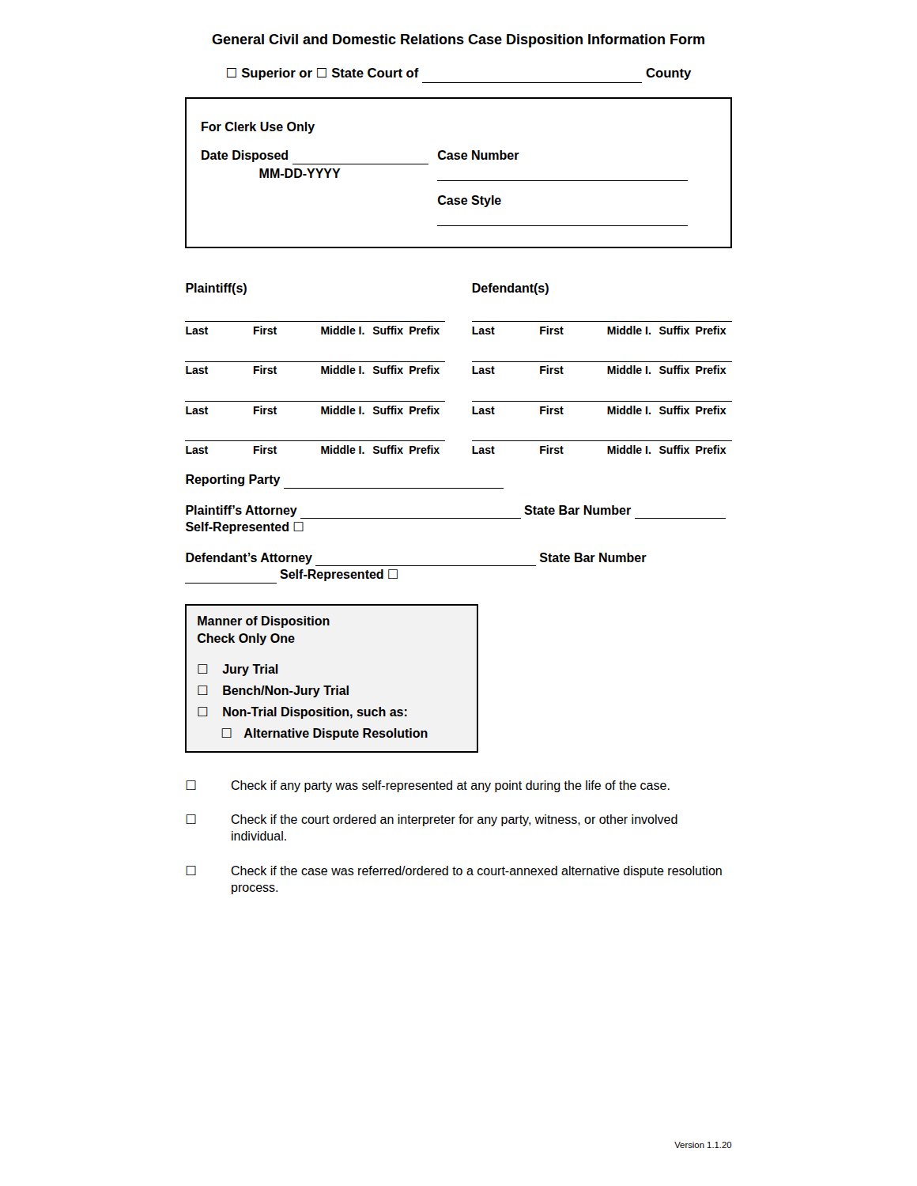General Civil and Domestic Relations Case Disposition Information Form
☐ Superior or ☐ State Court of County
For Clerk Use Only
Date Disposed MM-DD-YYYY
Case Number
Case Style
Plaintiff(s)
Last First Middle I. Suffix Prefix
Last First Middle I. Suffix Prefix
Last First Middle I. Suffix Prefix
Last First Middle I. Suffix Prefix
Defendant(s)
Last First Middle I. Suffix Prefix
Last First Middle I. Suffix Prefix
Last First Middle I. Suffix Prefix
Last First Middle I. Suffix Prefix
Reporting Party
Plaintiff’s Attorney State Bar Number Self-Represented ☐
Defendant’s Attorney State Bar Number Self-Represented ☐
Manner of Disposition
Check Only One
☐Jury Trial
☐Bench/Non-Jury Trial
☐Non-Trial Disposition, such as:
☐Alternative Dispute Resolution
☐Check if any party was self-represented at any point during the life of the case.
☐Check if the court ordered an interpreter for any party, witness, or other involved individual.
☐Check if the case was referred/ordered to a court-annexed alternative dispute resolution process.
Version 1.1.20